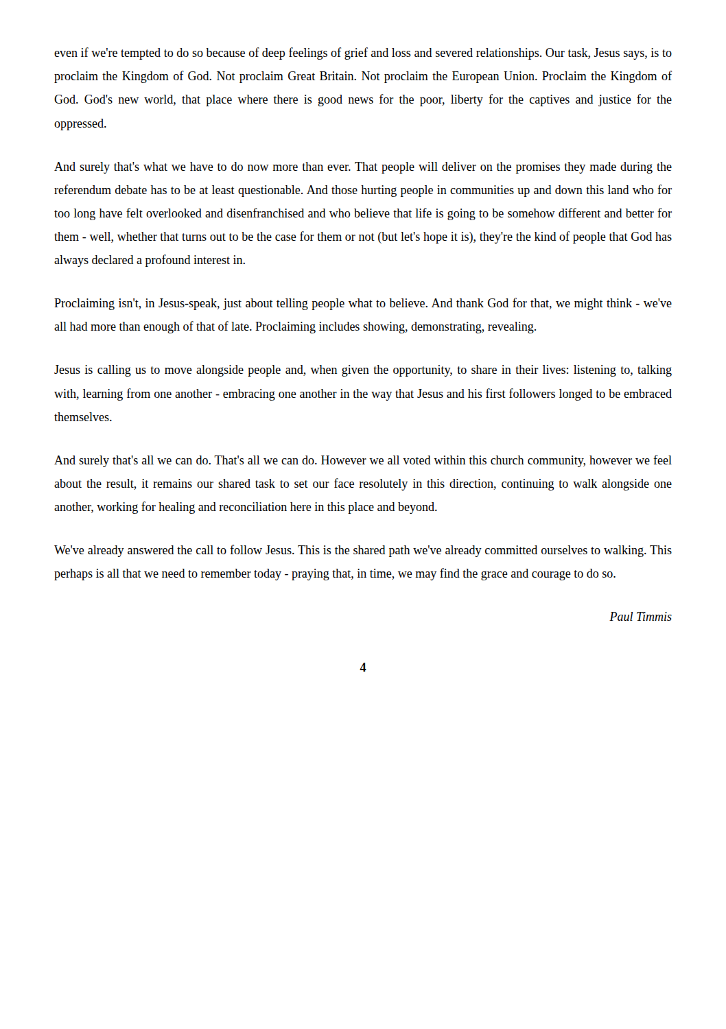even if we're tempted to do so because of deep feelings of grief and loss and severed relationships. Our task, Jesus says, is to proclaim the Kingdom of God. Not proclaim Great Britain. Not proclaim the European Union. Proclaim the Kingdom of God. God's new world, that place where there is good news for the poor, liberty for the captives and justice for the oppressed.
And surely that's what we have to do now more than ever. That people will deliver on the promises they made during the referendum debate has to be at least questionable. And those hurting people in communities up and down this land who for too long have felt overlooked and disenfranchised and who believe that life is going to be somehow different and better for them - well, whether that turns out to be the case for them or not (but let's hope it is), they're the kind of people that God has always declared a profound interest in.
Proclaiming isn't, in Jesus-speak, just about telling people what to believe. And thank God for that, we might think - we've all had more than enough of that of late. Proclaiming includes showing, demonstrating, revealing.
Jesus is calling us to move alongside people and, when given the opportunity, to share in their lives: listening to, talking with, learning from one another - embracing one another in the way that Jesus and his first followers longed to be embraced themselves.
And surely that's all we can do. That's all we can do. However we all voted within this church community, however we feel about the result, it remains our shared task to set our face resolutely in this direction, continuing to walk alongside one another, working for healing and reconciliation here in this place and beyond.
We've already answered the call to follow Jesus. This is the shared path we've already committed ourselves to walking. This perhaps is all that we need to remember today - praying that, in time, we may find the grace and courage to do so.
Paul Timmis
4